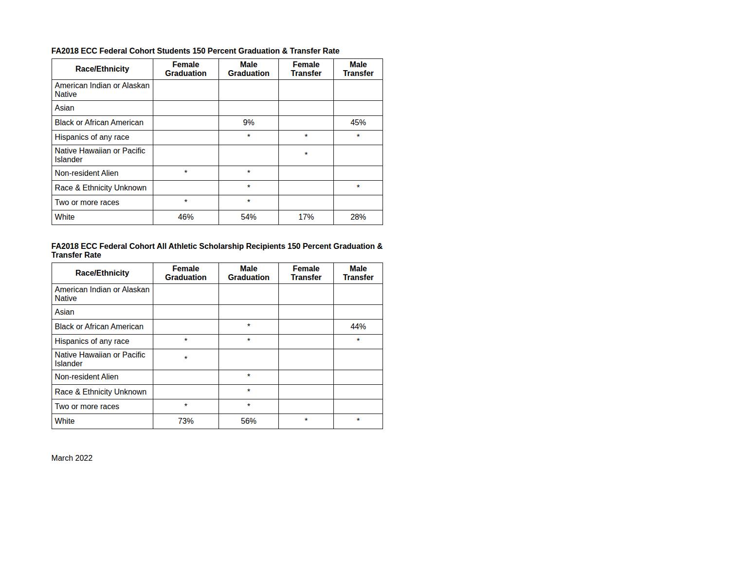FA2018 ECC Federal Cohort Students 150 Percent Graduation & Transfer Rate
| Race/Ethnicity | Female Graduation | Male Graduation | Female Transfer | Male Transfer |
| --- | --- | --- | --- | --- |
| American Indian or Alaskan Native | | | | |
| Asian | | | | |
| Black or African American | | 9% | | 45% |
| Hispanics of any race | | * | * | * |
| Native Hawaiian or Pacific Islander | | | * | |
| Non-resident Alien | * | * | | |
| Race & Ethnicity Unknown | | * | | * |
| Two or more races | * | * | | |
| White | 46% | 54% | 17% | 28% |
FA2018 ECC Federal Cohort All Athletic Scholarship Recipients 150 Percent Graduation & Transfer Rate
| Race/Ethnicity | Female Graduation | Male Graduation | Female Transfer | Male Transfer |
| --- | --- | --- | --- | --- |
| American Indian or Alaskan Native | | | | |
| Asian | | | | |
| Black or African American | | * | | 44% |
| Hispanics of any race | * | * | | * |
| Native Hawaiian or Pacific Islander | * | | | |
| Non-resident Alien | | * | | |
| Race & Ethnicity Unknown | | * | | |
| Two or more races | * | * | | |
| White | 73% | 56% | * | * |
March 2022